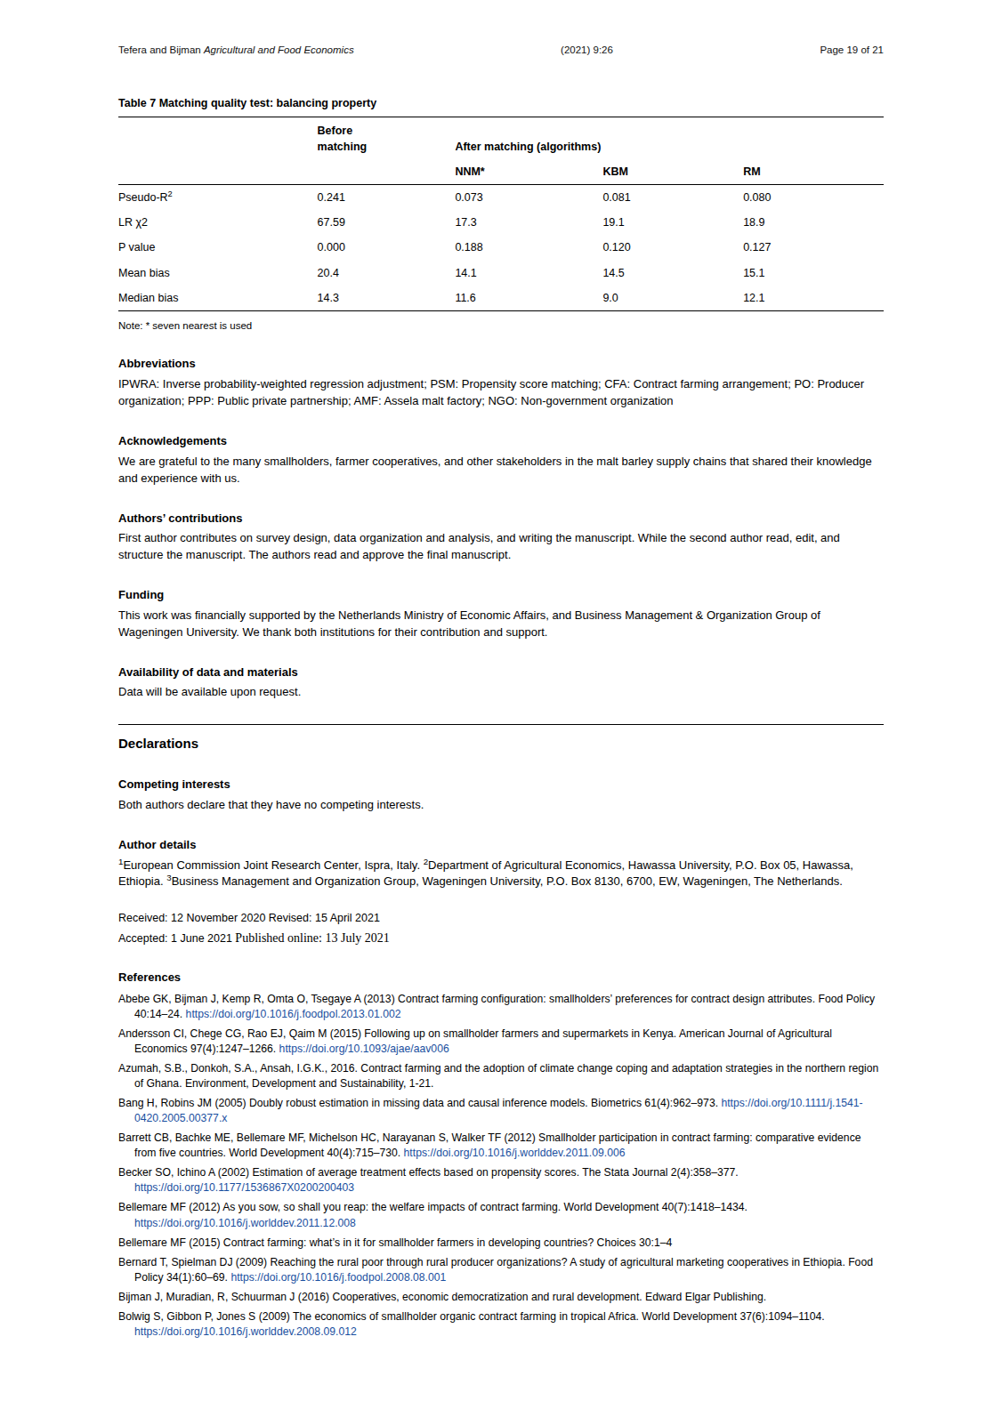Tefera and Bijman Agricultural and Food Economics
(2021) 9:26
Page 19 of 21
Table 7 Matching quality test: balancing property
| | Before matching | After matching (algorithms) |
| --- | --- | --- |
| | | NNM* | KBM | RM |
| Pseudo-R 2 | 0.241 | 0.073 | 0.081 | 0.080 |
| LR χ2 | 67.59 | 17.3 | 19.1 | 18.9 |
| P value | 0.000 | 0.188 | 0.120 | 0.127 |
| Mean bias | 20.4 | 14.1 | 14.5 | 15.1 |
| Median bias | 14.3 | 11.6 | 9.0 | 12.1 |
Note: * seven nearest is used
Abbreviations
IPWRA: Inverse probability-weighted regression adjustment; PSM: Propensity score matching; CFA: Contract farming arrangement; PO: Producer organization; PPP: Public private partnership; AMF: Assela malt factory; NGO: Non-government organization
Acknowledgements
We are grateful to the many smallholders, farmer cooperatives, and other stakeholders in the malt barley supply chains that shared their knowledge and experience with us.
Authors’ contributions
First author contributes on survey design, data organization and analysis, and writing the manuscript. While the second author read, edit, and structure the manuscript. The authors read and approve the final manuscript.
Funding
This work was financially supported by the Netherlands Ministry of Economic Affairs, and Business Management & Organization Group of Wageningen University. We thank both institutions for their contribution and support.
Availability of data and materials
Data will be available upon request.
Declarations
Competing interests
Both authors declare that they have no competing interests.
Author details
1European Commission Joint Research Center, Ispra, Italy. 2Department of Agricultural Economics, Hawassa University, P.O. Box 05, Hawassa, Ethiopia. 3Business Management and Organization Group, Wageningen University, P.O. Box 8130, 6700, EW, Wageningen, The Netherlands.
Received: 12 November 2020 Revised: 15 April 2021
Accepted: 1 June 2021 Published online: 13 July 2021
References
Abebe GK, Bijman J, Kemp R, Omta O, Tsegaye A (2013) Contract farming configuration: smallholders’ preferences for contract design attributes. Food Policy 40:14–24. https://doi.org/10.1016/j.foodpol.2013.01.002
Andersson CI, Chege CG, Rao EJ, Qaim M (2015) Following up on smallholder farmers and supermarkets in Kenya. American Journal of Agricultural Economics 97(4):1247–1266. https://doi.org/10.1093/ajae/aav006
Azumah, S.B., Donkoh, S.A., Ansah, I.G.K., 2016. Contract farming and the adoption of climate change coping and adaptation strategies in the northern region of Ghana. Environment, Development and Sustainability, 1-21.
Bang H, Robins JM (2005) Doubly robust estimation in missing data and causal inference models. Biometrics 61(4):962–973. https://doi.org/10.1111/j.1541-0420.2005.00377.x
Barrett CB, Bachke ME, Bellemare MF, Michelson HC, Narayanan S, Walker TF (2012) Smallholder participation in contract farming: comparative evidence from five countries. World Development 40(4):715–730. https://doi.org/10.1016/j.worlddev.2011.09.006
Becker SO, Ichino A (2002) Estimation of average treatment effects based on propensity scores. The Stata Journal 2(4):358–377. https://doi.org/10.1177/1536867X0200200403
Bellemare MF (2012) As you sow, so shall you reap: the welfare impacts of contract farming. World Development 40(7):1418–1434. https://doi.org/10.1016/j.worlddev.2011.12.008
Bellemare MF (2015) Contract farming: what’s in it for smallholder farmers in developing countries? Choices 30:1–4
Bernard T, Spielman DJ (2009) Reaching the rural poor through rural producer organizations? A study of agricultural marketing cooperatives in Ethiopia. Food Policy 34(1):60–69. https://doi.org/10.1016/j.foodpol.2008.08.001
Bijman J, Muradian, R, Schuurman J (2016) Cooperatives, economic democratization and rural development. Edward Elgar Publishing.
Bolwig S, Gibbon P, Jones S (2009) The economics of smallholder organic contract farming in tropical Africa. World Development 37(6):1094–1104. https://doi.org/10.1016/j.worlddev.2008.09.012